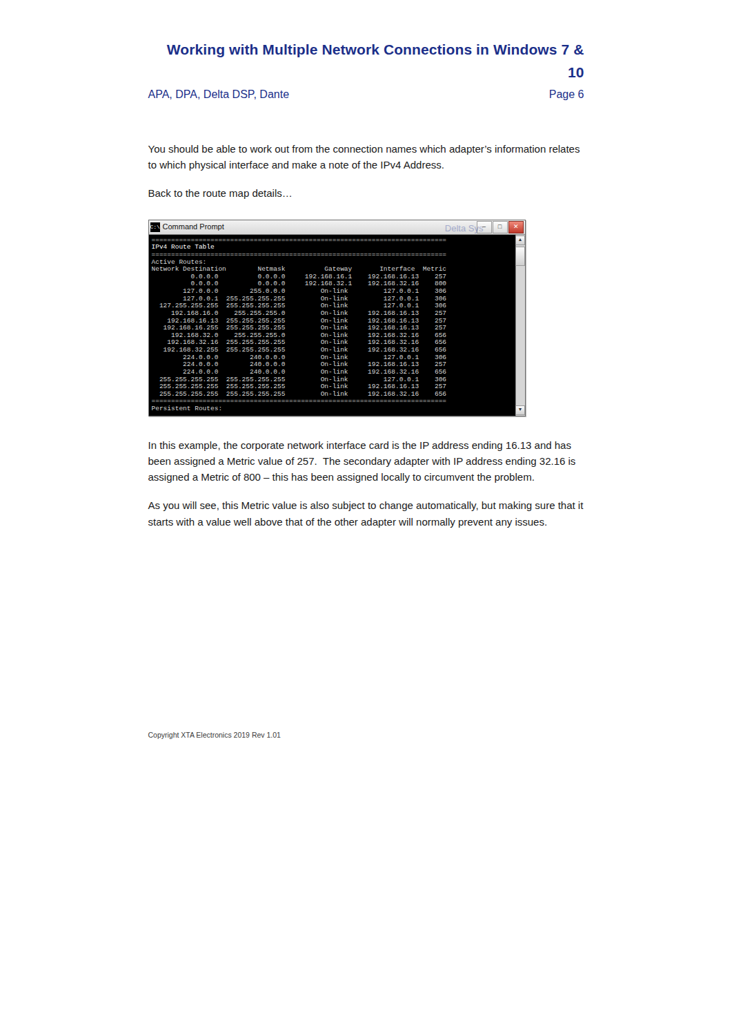Working with Multiple Network Connections in Windows 7 & 10
APA, DPA, Delta DSP, Dante Page 6
You should be able to work out from the connection names which adapter’s information relates to which physical interface and make a note of the IPv4 Address.
Back to the route map details…
C:\ Command Prompt – □ ✕
=========================================================================== IPv4 Route Table =========================================================================== Active Routes: Network Destination Netmask Gateway Interface Metric 0.0.0.0 0.0.0.0 192.168.16.1 192.168.16.13 257 0.0.0.0 0.0.0.0 192.168.32.1 192.168.32.16 800 127.0.0.0 255.0.0.0 On-link 127.0.0.1 306 127.0.0.1 255.255.255.255 On-link 127.0.0.1 306 127.255.255.255 255.255.255.255 On-link 127.0.0.1 306 192.168.16.0 255.255.255.0 On-link 192.168.16.13 257 192.168.16.13 255.255.255.255 On-link 192.168.16.13 257 192.168.16.255 255.255.255.255 On-link 192.168.16.13 257 192.168.32.0 255.255.255.0 On-link 192.168.32.16 656 192.168.32.16 255.255.255.255 On-link 192.168.32.16 656 192.168.32.255 255.255.255.255 On-link 192.168.32.16 656 224.0.0.0 240.0.0.0 On-link 127.0.0.1 306 224.0.0.0 240.0.0.0 On-link 192.168.16.13 257 224.0.0.0 240.0.0.0 On-link 192.168.32.16 656 255.255.255.255 255.255.255.255 On-link 127.0.0.1 306 255.255.255.255 255.255.255.255 On-link 192.168.16.13 257 255.255.255.255 255.255.255.255 On-link 192.168.32.16 656 =========================================================================== Persistent Routes:
▲
▼
Delta Sys
In this example, the corporate network interface card is the IP address ending 16.13 and has been assigned a Metric value of 257. The secondary adapter with IP address ending 32.16 is assigned a Metric of 800 – this has been assigned locally to circumvent the problem.
As you will see, this Metric value is also subject to change automatically, but making sure that it starts with a value well above that of the other adapter will normally prevent any issues.
Copyright XTA Electronics 2019 Rev 1.01